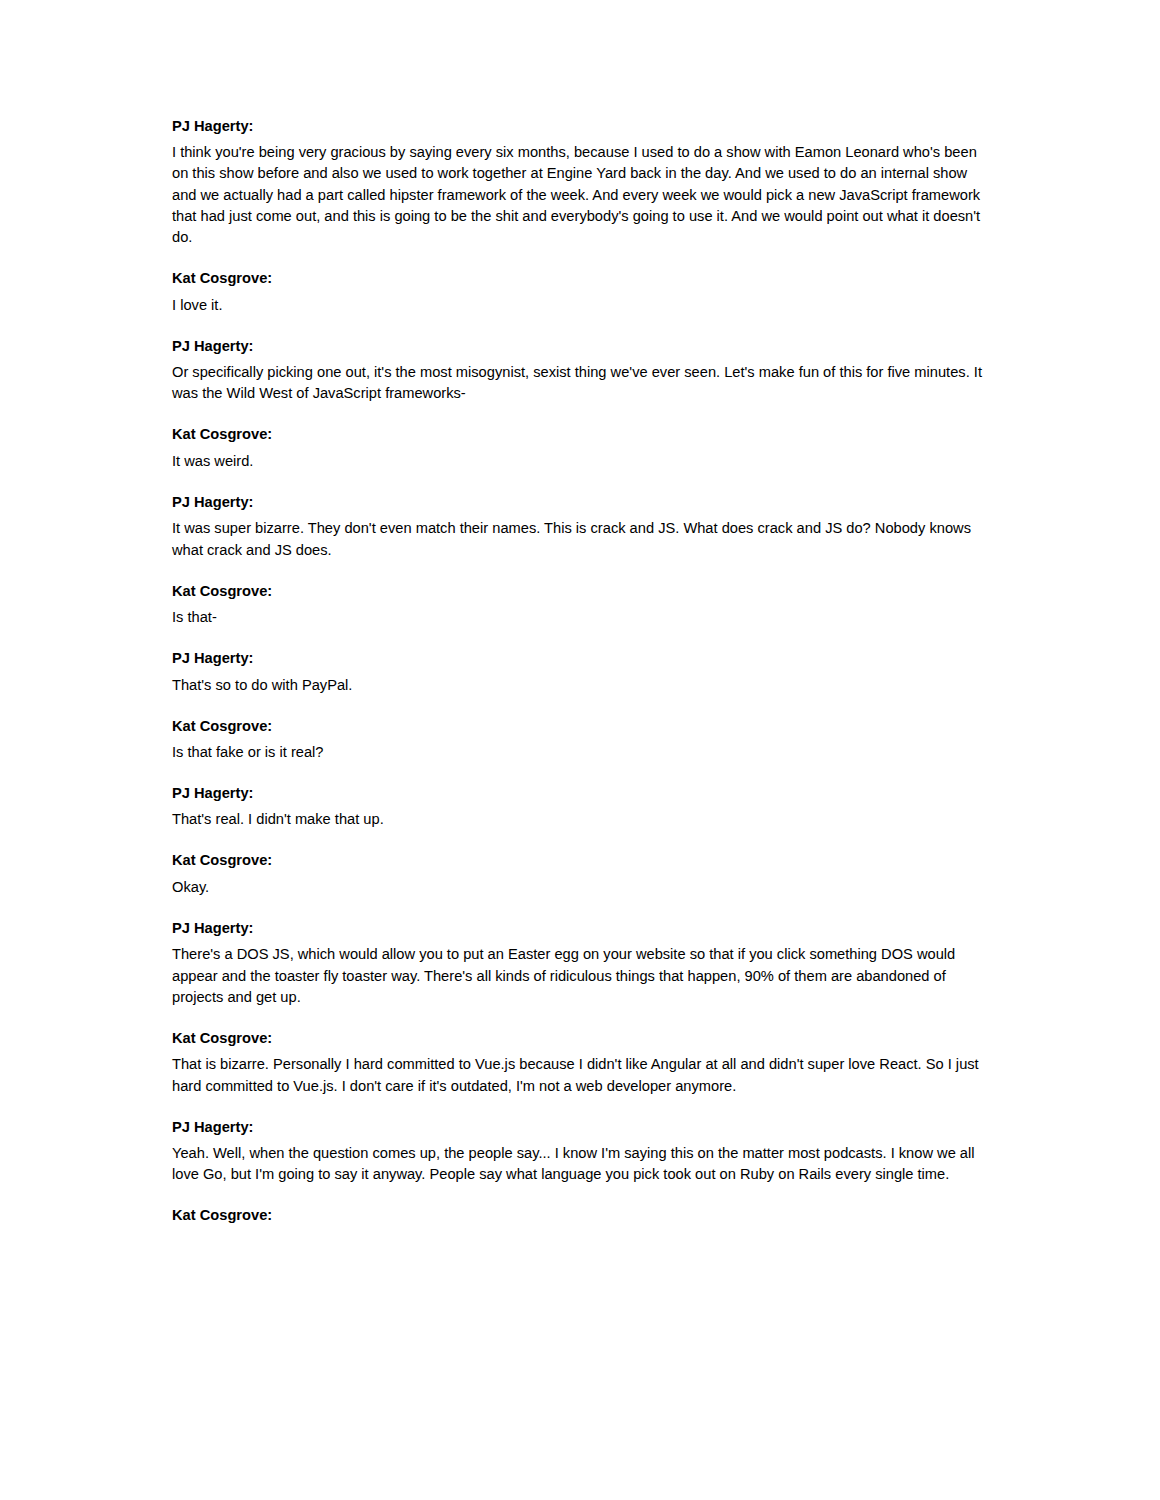PJ Hagerty:
I think you're being very gracious by saying every six months, because I used to do a show with Eamon Leonard who's been on this show before and also we used to work together at Engine Yard back in the day. And we used to do an internal show and we actually had a part called hipster framework of the week. And every week we would pick a new JavaScript framework that had just come out, and this is going to be the shit and everybody's going to use it. And we would point out what it doesn't do.
Kat Cosgrove:
I love it.
PJ Hagerty:
Or specifically picking one out, it's the most misogynist, sexist thing we've ever seen. Let's make fun of this for five minutes. It was the Wild West of JavaScript frameworks-
Kat Cosgrove:
It was weird.
PJ Hagerty:
It was super bizarre. They don't even match their names. This is crack and JS. What does crack and JS do? Nobody knows what crack and JS does.
Kat Cosgrove:
Is that-
PJ Hagerty:
That's so to do with PayPal.
Kat Cosgrove:
Is that fake or is it real?
PJ Hagerty:
That's real. I didn't make that up.
Kat Cosgrove:
Okay.
PJ Hagerty:
There's a DOS JS, which would allow you to put an Easter egg on your website so that if you click something DOS would appear and the toaster fly toaster way. There's all kinds of ridiculous things that happen, 90% of them are abandoned of projects and get up.
Kat Cosgrove:
That is bizarre. Personally I hard committed to Vue.js because I didn't like Angular at all and didn't super love React. So I just hard committed to Vue.js. I don't care if it's outdated, I'm not a web developer anymore.
PJ Hagerty:
Yeah. Well, when the question comes up, the people say... I know I'm saying this on the matter most podcasts. I know we all love Go, but I'm going to say it anyway. People say what language you pick took out on Ruby on Rails every single time.
Kat Cosgrove: